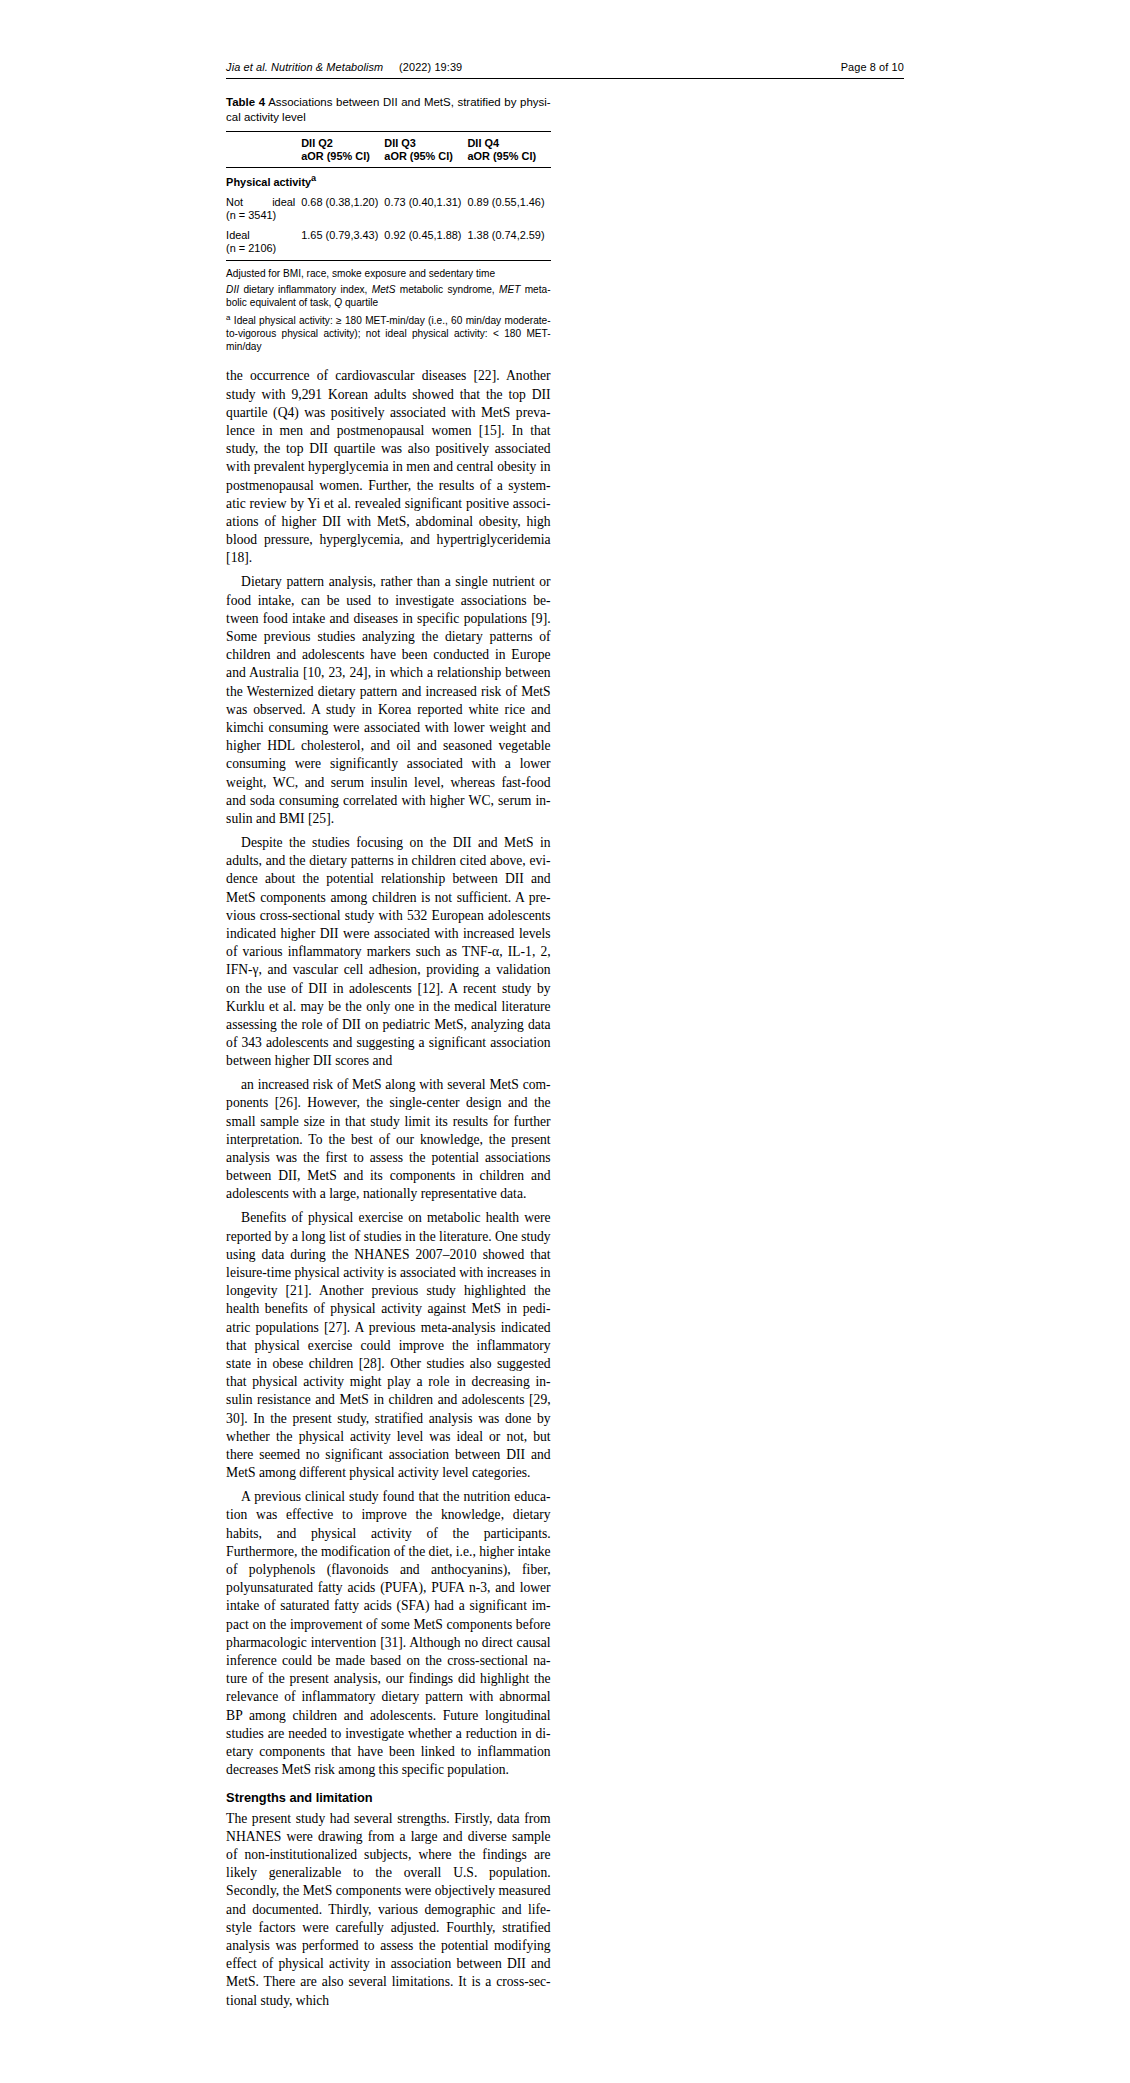Jia et al. Nutrition & Metabolism (2022) 19:39
Page 8 of 10
Table 4 Associations between DII and MetS, stratified by physical activity level
| | DII Q2 | DII Q3 | DII Q4 |
| --- | --- | --- | --- |
| | aOR (95% CI) | aOR (95% CI) | aOR (95% CI) |
| Physical activity a |
| Not ideal (n = 3541) | 0.68 (0.38,1.20) | 0.73 (0.40,1.31) | 0.89 (0.55,1.46) |
| Ideal (n = 2106) | 1.65 (0.79,3.43) | 0.92 (0.45,1.88) | 1.38 (0.74,2.59) |
Adjusted for BMI, race, smoke exposure and sedentary time
DII dietary inflammatory index, MetS metabolic syndrome, MET metabolic equivalent of task, Q quartile
a Ideal physical activity: ≥ 180 MET-min/day (i.e., 60 min/day moderate-to-vigorous physical activity); not ideal physical activity: < 180 MET-min/day
the occurrence of cardiovascular diseases [22]. Another study with 9,291 Korean adults showed that the top DII quartile (Q4) was positively associated with MetS prevalence in men and postmenopausal women [15]. In that study, the top DII quartile was also positively associated with prevalent hyperglycemia in men and central obesity in postmenopausal women. Further, the results of a systematic review by Yi et al. revealed significant positive associations of higher DII with MetS, abdominal obesity, high blood pressure, hyperglycemia, and hypertriglyceridemia [18].
Dietary pattern analysis, rather than a single nutrient or food intake, can be used to investigate associations between food intake and diseases in specific populations [9]. Some previous studies analyzing the dietary patterns of children and adolescents have been conducted in Europe and Australia [10, 23, 24], in which a relationship between the Westernized dietary pattern and increased risk of MetS was observed. A study in Korea reported white rice and kimchi consuming were associated with lower weight and higher HDL cholesterol, and oil and seasoned vegetable consuming were significantly associated with a lower weight, WC, and serum insulin level, whereas fast-food and soda consuming correlated with higher WC, serum insulin and BMI [25].
Despite the studies focusing on the DII and MetS in adults, and the dietary patterns in children cited above, evidence about the potential relationship between DII and MetS components among children is not sufficient. A previous cross-sectional study with 532 European adolescents indicated higher DII were associated with increased levels of various inflammatory markers such as TNF-α, IL-1, 2, IFN-γ, and vascular cell adhesion, providing a validation on the use of DII in adolescents [12]. A recent study by Kurklu et al. may be the only one in the medical literature assessing the role of DII on pediatric MetS, analyzing data of 343 adolescents and suggesting a significant association between higher DII scores and
an increased risk of MetS along with several MetS components [26]. However, the single-center design and the small sample size in that study limit its results for further interpretation. To the best of our knowledge, the present analysis was the first to assess the potential associations between DII, MetS and its components in children and adolescents with a large, nationally representative data.
Benefits of physical exercise on metabolic health were reported by a long list of studies in the literature. One study using data during the NHANES 2007–2010 showed that leisure-time physical activity is associated with increases in longevity [21]. Another previous study highlighted the health benefits of physical activity against MetS in pediatric populations [27]. A previous meta-analysis indicated that physical exercise could improve the inflammatory state in obese children [28]. Other studies also suggested that physical activity might play a role in decreasing insulin resistance and MetS in children and adolescents [29, 30]. In the present study, stratified analysis was done by whether the physical activity level was ideal or not, but there seemed no significant association between DII and MetS among different physical activity level categories.
A previous clinical study found that the nutrition education was effective to improve the knowledge, dietary habits, and physical activity of the participants. Furthermore, the modification of the diet, i.e., higher intake of polyphenols (flavonoids and anthocyanins), fiber, polyunsaturated fatty acids (PUFA), PUFA n-3, and lower intake of saturated fatty acids (SFA) had a significant impact on the improvement of some MetS components before pharmacologic intervention [31]. Although no direct causal inference could be made based on the cross-sectional nature of the present analysis, our findings did highlight the relevance of inflammatory dietary pattern with abnormal BP among children and adolescents. Future longitudinal studies are needed to investigate whether a reduction in dietary components that have been linked to inflammation decreases MetS risk among this specific population.
Strengths and limitation
The present study had several strengths. Firstly, data from NHANES were drawing from a large and diverse sample of non-institutionalized subjects, where the findings are likely generalizable to the overall U.S. population. Secondly, the MetS components were objectively measured and documented. Thirdly, various demographic and lifestyle factors were carefully adjusted. Fourthly, stratified analysis was performed to assess the potential modifying effect of physical activity in association between DII and MetS. There are also several limitations. It is a cross-sectional study, which